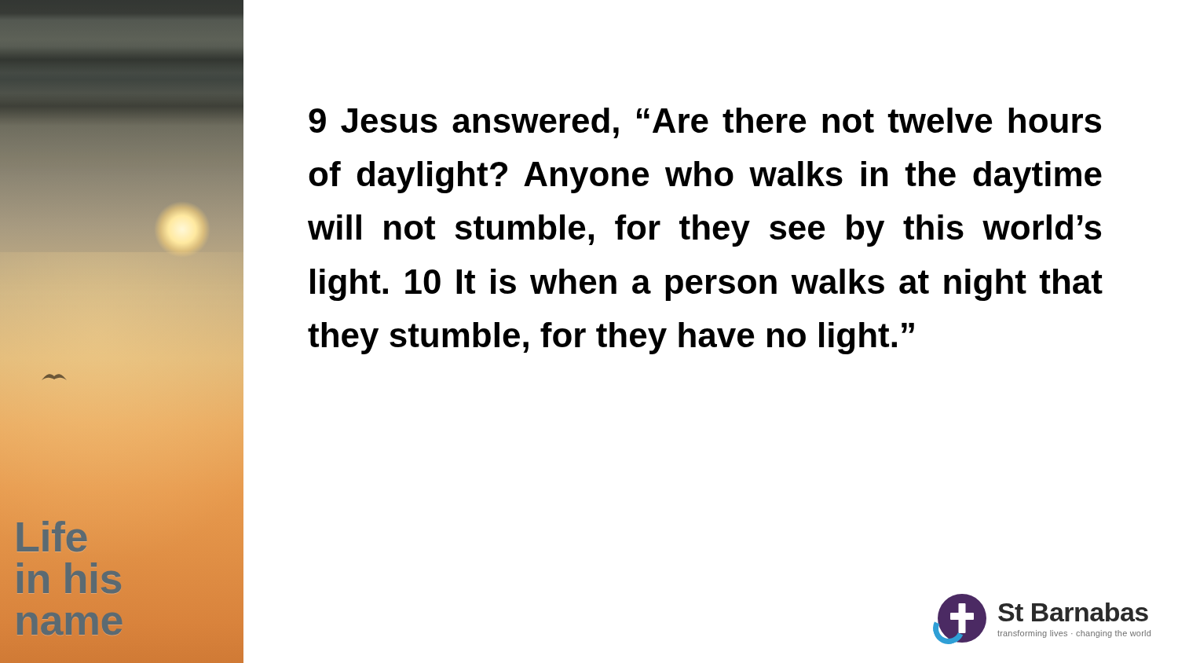Life in his name
9 Jesus answered, “Are there not twelve hours of daylight? Anyone who walks in the daytime will not stumble, for they see by this world’s light. 10 It is when a person walks at night that they stumble, for they have no light.”
St Barnabas
transforming lives · changing the world